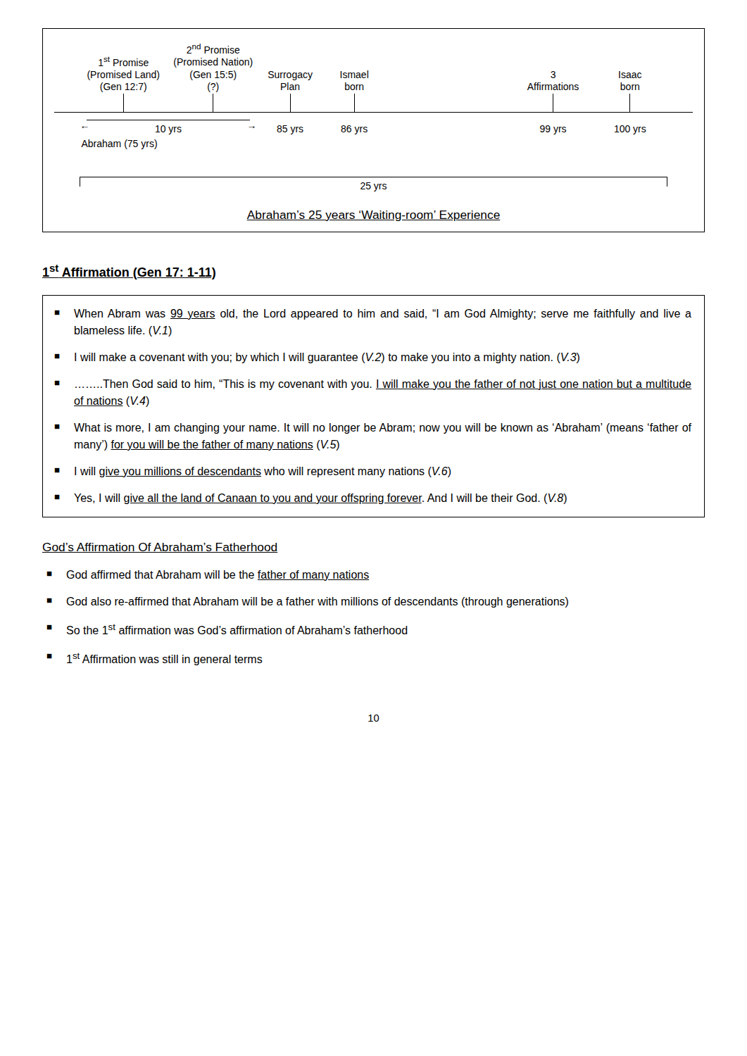| | 1 st Promise (Promised Land) (Gen 12:7) | 2 nd Promise (Promised Nation) (Gen 15:5) (?) | Surrogacy Plan | Ismael born | | 3 Affirmations | Isaac born | |
| | ← → 10 yrs | 85 yrs | 86 yrs | | 99 yrs | 100 yrs | |
| | Abraham (75 yrs) | |
| | 25 yrs | |
Abraham’s 25 years ‘Waiting-room’ Experience
1st Affirmation (Gen 17: 1-11)
When Abram was 99 years old, the Lord appeared to him and said, “I am God Almighty; serve me faithfully and live a blameless life. (V.1)
I will make a covenant with you; by which I will guarantee (V.2) to make you into a mighty nation. (V.3)
……..Then God said to him, “This is my covenant with you. I will make you the father of not just one nation but a multitude of nations (V.4)
What is more, I am changing your name. It will no longer be Abram; now you will be known as ‘Abraham’ (means ‘father of many’) for you will be the father of many nations (V.5)
I will give you millions of descendants who will represent many nations (V.6)
Yes, I will give all the land of Canaan to you and your offspring forever. And I will be their God. (V.8)
God’s Affirmation Of Abraham’s Fatherhood
God affirmed that Abraham will be the father of many nations
God also re-affirmed that Abraham will be a father with millions of descendants (through generations)
So the 1st affirmation was God’s affirmation of Abraham’s fatherhood
1st Affirmation was still in general terms
10